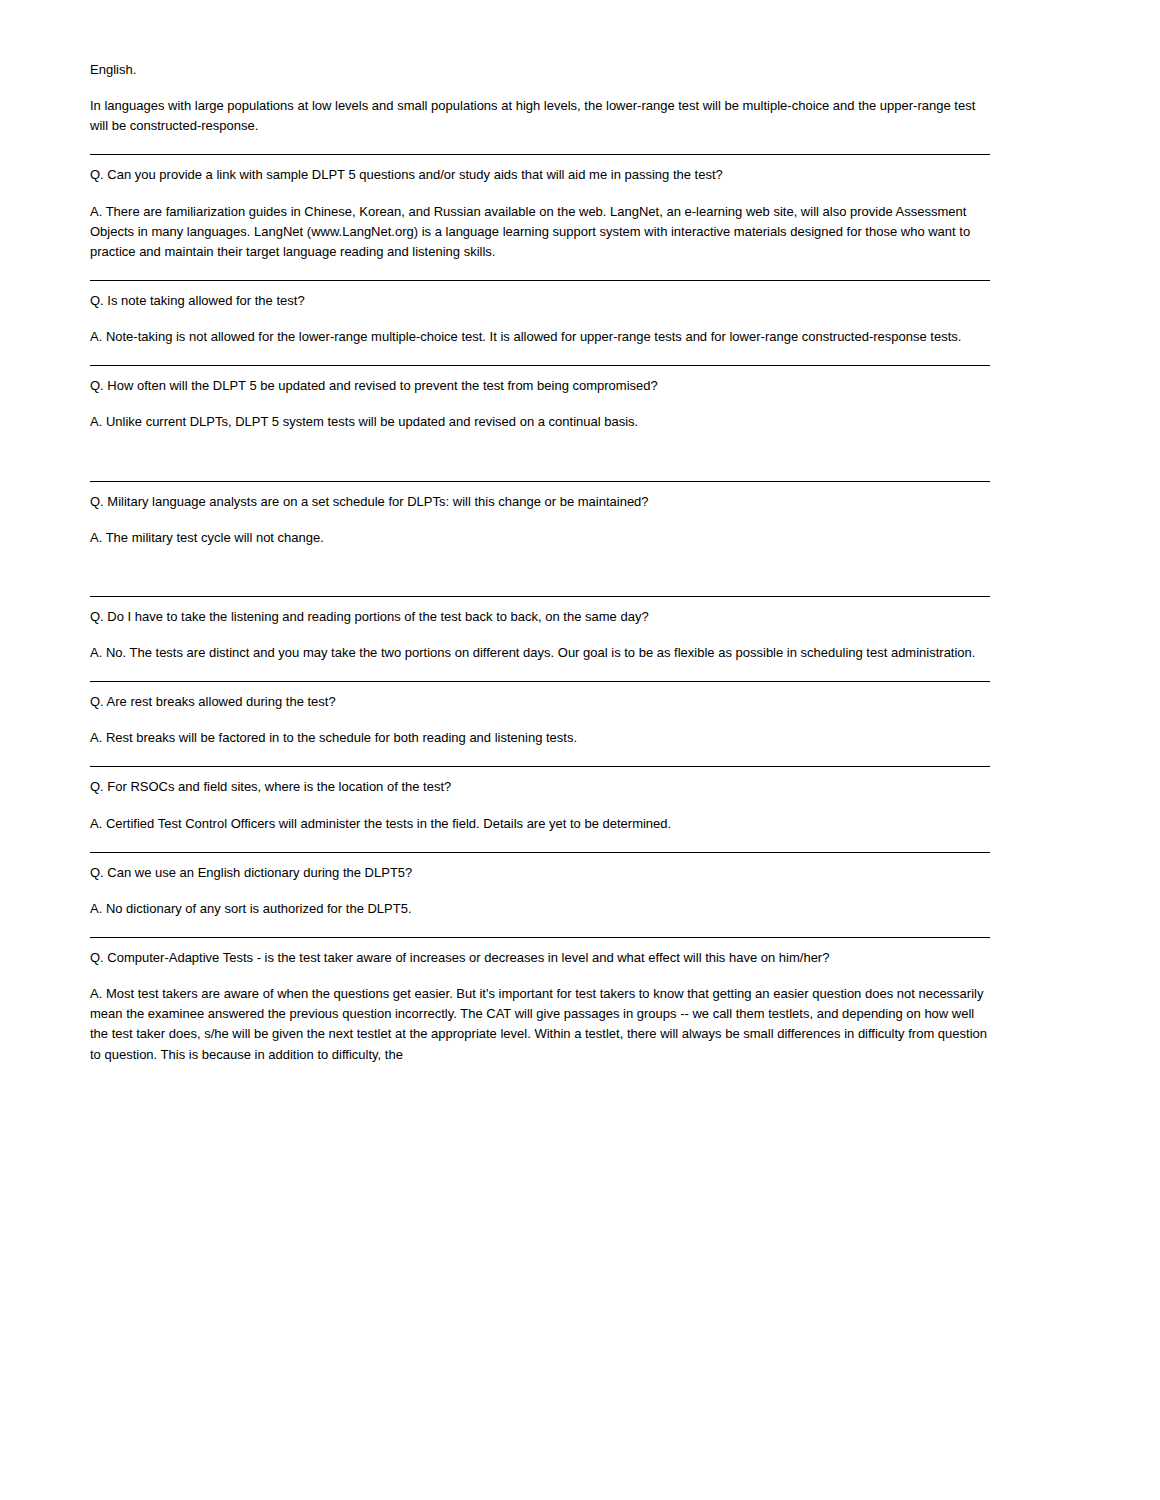English.
In languages with large populations at low levels and small populations at high levels, the lower-range test will be multiple-choice and the upper-range test will be constructed-response.
Q. Can you provide a link with sample DLPT 5 questions and/or study aids that will aid me in passing the test?
A. There are familiarization guides in Chinese, Korean, and Russian available on the web. LangNet, an e-learning web site, will also provide Assessment Objects in many languages. LangNet (www.LangNet.org) is a language learning support system with interactive materials designed for those who want to practice and maintain their target language reading and listening skills.
Q. Is note taking allowed for the test?
A. Note-taking is not allowed for the lower-range multiple-choice test. It is allowed for upper-range tests and for lower-range constructed-response tests.
Q. How often will the DLPT 5 be updated and revised to prevent the test from being compromised?
A. Unlike current DLPTs, DLPT 5 system tests will be updated and revised on a continual basis.
Q. Military language analysts are on a set schedule for DLPTs: will this change or be maintained?
A. The military test cycle will not change.
Q. Do I have to take the listening and reading portions of the test back to back, on the same day?
A. No. The tests are distinct and you may take the two portions on different days. Our goal is to be as flexible as possible in scheduling test administration.
Q. Are rest breaks allowed during the test?
A. Rest breaks will be factored in to the schedule for both reading and listening tests.
Q. For RSOCs and field sites, where is the location of the test?
A. Certified Test Control Officers will administer the tests in the field. Details are yet to be determined.
Q. Can we use an English dictionary during the DLPT5?
A. No dictionary of any sort is authorized for the DLPT5.
Q. Computer-Adaptive Tests - is the test taker aware of increases or decreases in level and what effect will this have on him/her?
A. Most test takers are aware of when the questions get easier. But it's important for test takers to know that getting an easier question does not necessarily mean the examinee answered the previous question incorrectly. The CAT will give passages in groups -- we call them testlets, and depending on how well the test taker does, s/he will be given the next testlet at the appropriate level. Within a testlet, there will always be small differences in difficulty from question to question. This is because in addition to difficulty, the